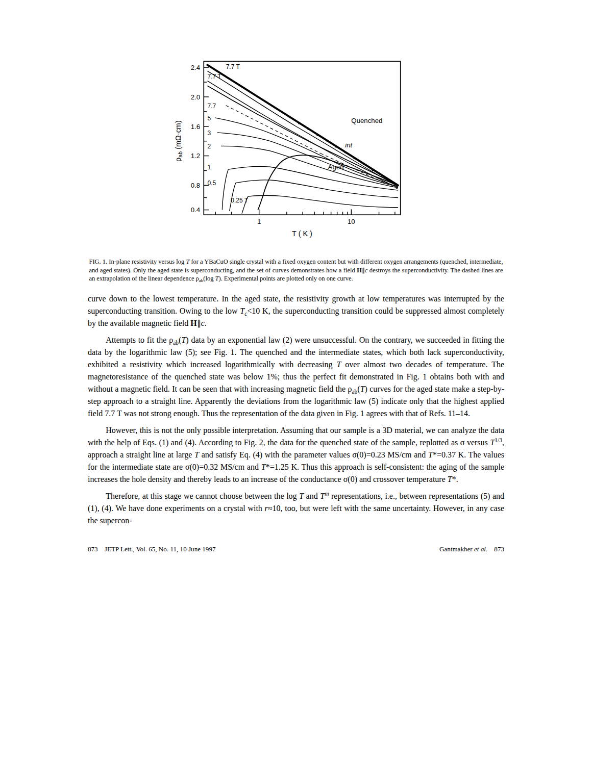In-plane resistivity versus log T Semi-logarithmic plot. Vertical axis labeled rho_ab (m ohm cm) with ticks at 0.4, 0.8, 1.2, 1.6, 2.0, 2.4. Horizontal axis labeled T (K) with labeled decades at 1 and 10. A thick nearly straight descending line is labeled Quenched. A second descending curve is labeled int. A third curve that turns down at low temperature is labeled Aged. A family of curves labeled 0.25 T, 0.5, 1, 2, 3, 5 and 7.7 T shows progressive suppression of the superconducting drop. Dashed lines extrapolate the linear rho_ab versus log T dependence. 2.4 2.0 1.6 1.2 0.8 0.4 ρab (mΩ·cm) 1 10 T ( K ) Quenched int Aged 7.7 T 7.7 T 7.7 5 3 2 1 0.5 0.25 T
FIG. 1. In-plane resistivity versus log T for a YBaCuO single crystal with a fixed oxygen content but with different oxygen arrangements (quenched, intermediate, and aged states). Only the aged state is superconducting, and the set of curves demonstrates how a field H∥c destroys the superconductivity. The dashed lines are an extrapolation of the linear dependence ρab(log T). Experimental points are plotted only on one curve.
curve down to the lowest temperature. In the aged state, the resistivity growth at low temperatures was interrupted by the superconducting transition. Owing to the low Tc<10 K, the superconducting transition could be suppressed almost completely by the available magnetic field H∥c.
Attempts to fit the ρab(T) data by an exponential law (2) were unsuccessful. On the contrary, we succeeded in fitting the data by the logarithmic law (5); see Fig. 1. The quenched and the intermediate states, which both lack superconductivity, exhibited a resistivity which increased logarithmically with decreasing T over almost two decades of temperature. The magnetoresistance of the quenched state was below 1%; thus the perfect fit demonstrated in Fig. 1 obtains both with and without a magnetic field. It can be seen that with increasing magnetic field the ρab(T) curves for the aged state make a step-by-step approach to a straight line. Apparently the deviations from the logarithmic law (5) indicate only that the highest applied field 7.7 T was not strong enough. Thus the representation of the data given in Fig. 1 agrees with that of Refs. 11–14.
However, this is not the only possible interpretation. Assuming that our sample is a 3D material, we can analyze the data with the help of Eqs. (1) and (4). According to Fig. 2, the data for the quenched state of the sample, replotted as σ versus T1/3, approach a straight line at large T and satisfy Eq. (4) with the parameter values σ(0)=0.23 MS/cm and T*=0.37 K. The values for the intermediate state are σ(0)=0.32 MS/cm and T*=1.25 K. Thus this approach is self-consistent: the aging of the sample increases the hole density and thereby leads to an increase of the conductance σ(0) and crossover temperature T*.
Therefore, at this stage we cannot choose between the log T and Tm representations, i.e., between representations (5) and (1), (4). We have done experiments on a crystal with r≈10, too, but were left with the same uncertainty. However, in any case the supercon-
873 JETP Lett., Vol. 65, No. 11, 10 June 1997 Gantmakher et al. 873